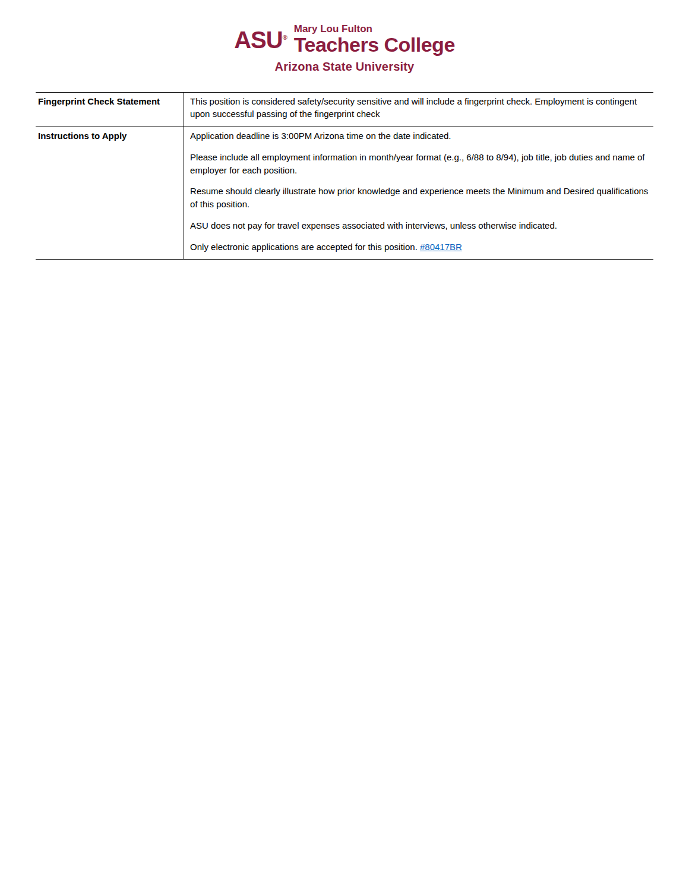ASU® Mary Lou Fulton Teachers College
Arizona State University
| Fingerprint Check Statement | This position is considered safety/security sensitive and will include a fingerprint check. Employment is contingent upon successful passing of the fingerprint check |
| Instructions to Apply | Application deadline is 3:00PM Arizona time on the date indicated. Please include all employment information in month/year format (e.g., 6/88 to 8/94), job title, job duties and name of employer for each position. Resume should clearly illustrate how prior knowledge and experience meets the Minimum and Desired qualifications of this position. ASU does not pay for travel expenses associated with interviews, unless otherwise indicated. Only electronic applications are accepted for this position. #80417BR |